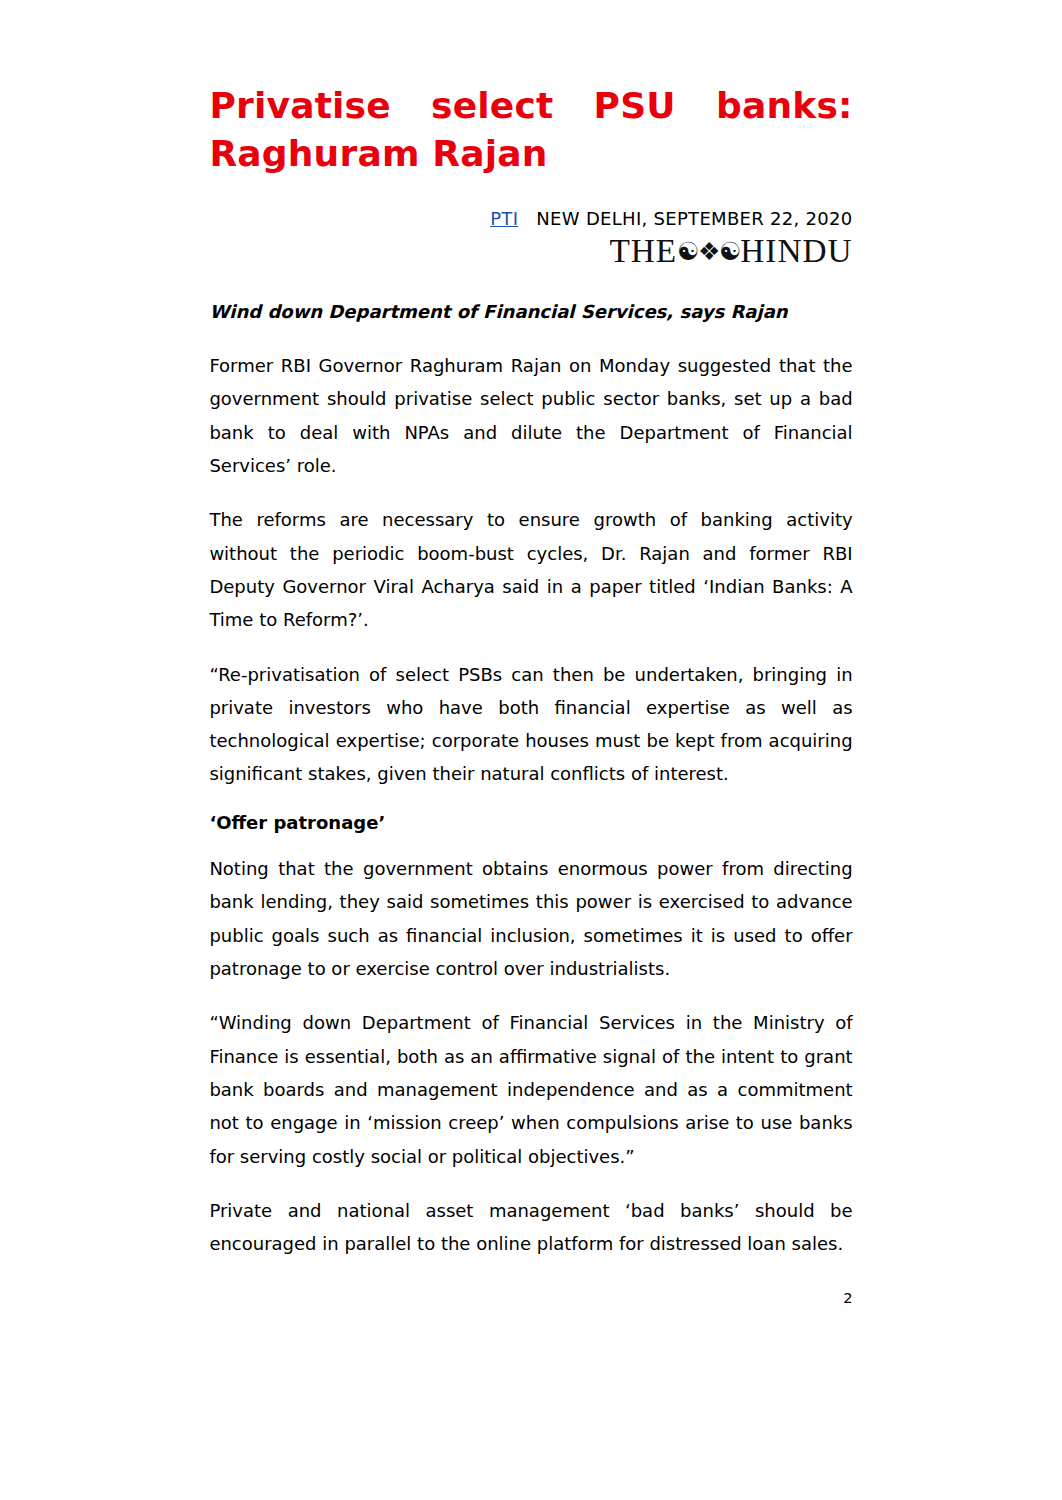Privatise select PSU banks: Raghuram Rajan
PTI NEW DELHI, SEPTEMBER 22, 2020
THE☯❖☯HINDU
Wind down Department of Financial Services, says Rajan
Former RBI Governor Raghuram Rajan on Monday suggested that the government should privatise select public sector banks, set up a bad bank to deal with NPAs and dilute the Department of Financial Services’ role.
The reforms are necessary to ensure growth of banking activity without the periodic boom-bust cycles, Dr. Rajan and former RBI Deputy Governor Viral Acharya said in a paper titled ‘Indian Banks: A Time to Reform?’.
“Re-privatisation of select PSBs can then be undertaken, bringing in private investors who have both financial expertise as well as technological expertise; corporate houses must be kept from acquiring significant stakes, given their natural conflicts of interest.
‘Offer patronage’
Noting that the government obtains enormous power from directing bank lending, they said sometimes this power is exercised to advance public goals such as financial inclusion, sometimes it is used to offer patronage to or exercise control over industrialists.
“Winding down Department of Financial Services in the Ministry of Finance is essential, both as an affirmative signal of the intent to grant bank boards and management independence and as a commitment not to engage in ‘mission creep’ when compulsions arise to use banks for serving costly social or political objectives.”
Private and national asset management ‘bad banks’ should be encouraged in parallel to the online platform for distressed loan sales.
2